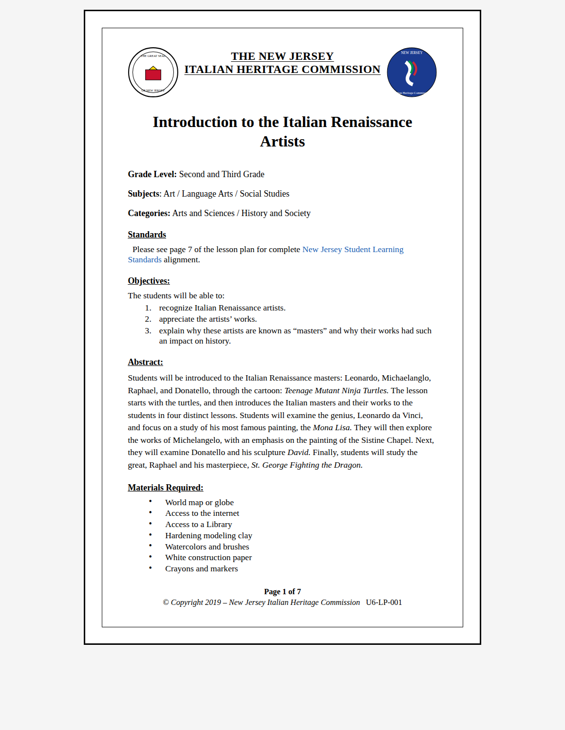THE NEW JERSEY
ITALIAN HERITAGE COMMISSION
Introduction to the Italian Renaissance
Artists
Grade Level: Second and Third Grade
Subjects: Art / Language Arts / Social Studies
Categories: Arts and Sciences / History and Society
Standards
Please see page 7 of the lesson plan for complete New Jersey Student Learning Standards alignment.
Objectives:
The students will be able to:
recognize Italian Renaissance artists.
appreciate the artists’ works.
explain why these artists are known as “masters” and why their works had such an impact on history.
Abstract:
Students will be introduced to the Italian Renaissance masters: Leonardo, Michaelanglo, Raphael, and Donatello, through the cartoon: Teenage Mutant Ninja Turtles. The lesson starts with the turtles, and then introduces the Italian masters and their works to the students in four distinct lessons. Students will examine the genius, Leonardo da Vinci, and focus on a study of his most famous painting, the Mona Lisa. They will then explore the works of Michelangelo, with an emphasis on the painting of the Sistine Chapel. Next, they will examine Donatello and his sculpture David. Finally, students will study the great, Raphael and his masterpiece, St. George Fighting the Dragon.
Materials Required:
World map or globe
Access to the internet
Access to a Library
Hardening modeling clay
Watercolors and brushes
White construction paper
Crayons and markers
Page 1 of 7
© Copyright 2019 – New Jersey Italian Heritage Commission U6-LP-001